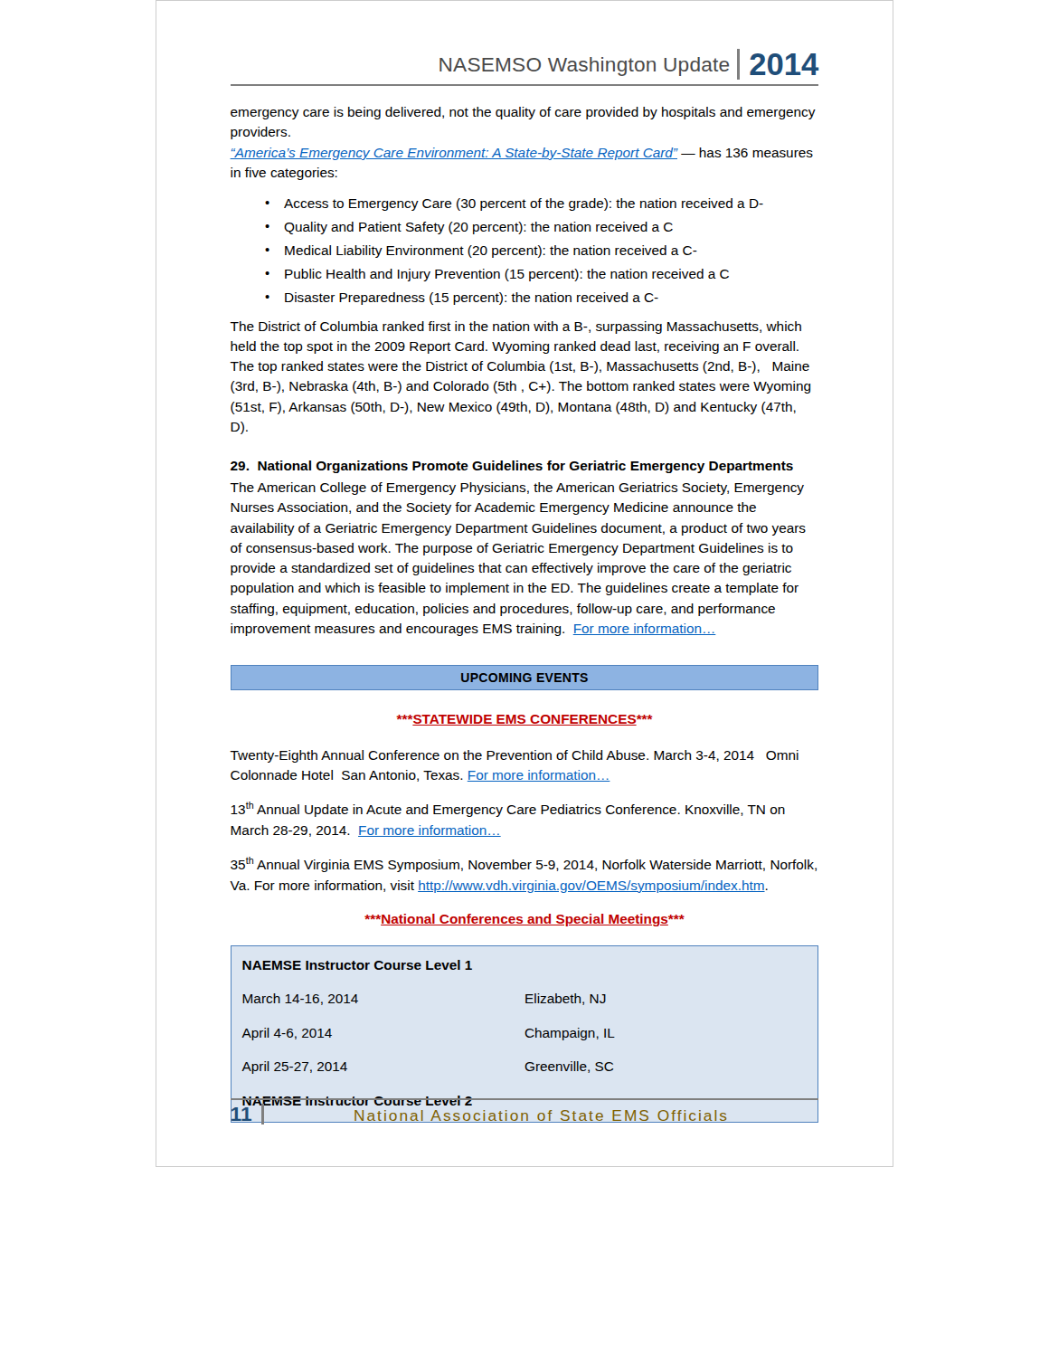NASEMSO Washington Update 2014
emergency care is being delivered, not the quality of care provided by hospitals and emergency providers.
“America’s Emergency Care Environment: A State-by-State Report Card” — has 136 measures in five categories:
Access to Emergency Care (30 percent of the grade): the nation received a D-
Quality and Patient Safety (20 percent): the nation received a C
Medical Liability Environment (20 percent): the nation received a C-
Public Health and Injury Prevention (15 percent): the nation received a C
Disaster Preparedness (15 percent): the nation received a C-
The District of Columbia ranked first in the nation with a B-, surpassing Massachusetts, which held the top spot in the 2009 Report Card. Wyoming ranked dead last, receiving an F overall. The top ranked states were the District of Columbia (1st, B-), Massachusetts (2nd, B-), Maine (3rd, B-), Nebraska (4th, B-) and Colorado (5th , C+). The bottom ranked states were Wyoming (51st, F), Arkansas (50th, D-), New Mexico (49th, D), Montana (48th, D) and Kentucky (47th, D).
29. National Organizations Promote Guidelines for Geriatric Emergency Departments
The American College of Emergency Physicians, the American Geriatrics Society, Emergency Nurses Association, and the Society for Academic Emergency Medicine announce the availability of a Geriatric Emergency Department Guidelines document, a product of two years of consensus-based work. The purpose of Geriatric Emergency Department Guidelines is to provide a standardized set of guidelines that can effectively improve the care of the geriatric population and which is feasible to implement in the ED. The guidelines create a template for staffing, equipment, education, policies and procedures, follow-up care, and performance improvement measures and encourages EMS training. For more information…
UPCOMING EVENTS
***STATEWIDE EMS CONFERENCES***
Twenty-Eighth Annual Conference on the Prevention of Child Abuse. March 3-4, 2014 Omni Colonnade Hotel San Antonio, Texas. For more information…
13th Annual Update in Acute and Emergency Care Pediatrics Conference. Knoxville, TN on March 28-29, 2014. For more information…
35th Annual Virginia EMS Symposium, November 5-9, 2014, Norfolk Waterside Marriott, Norfolk, Va. For more information, visit http://www.vdh.virginia.gov/OEMS/symposium/index.htm.
***National Conferences and Special Meetings***
NAEMSE Instructor Course Level 1
March 14-16, 2014
Elizabeth, NJ
April 4-6, 2014
Champaign, IL
April 25-27, 2014
Greenville, SC
NAEMSE Instructor Course Level 2
11 National Association of State EMS Officials